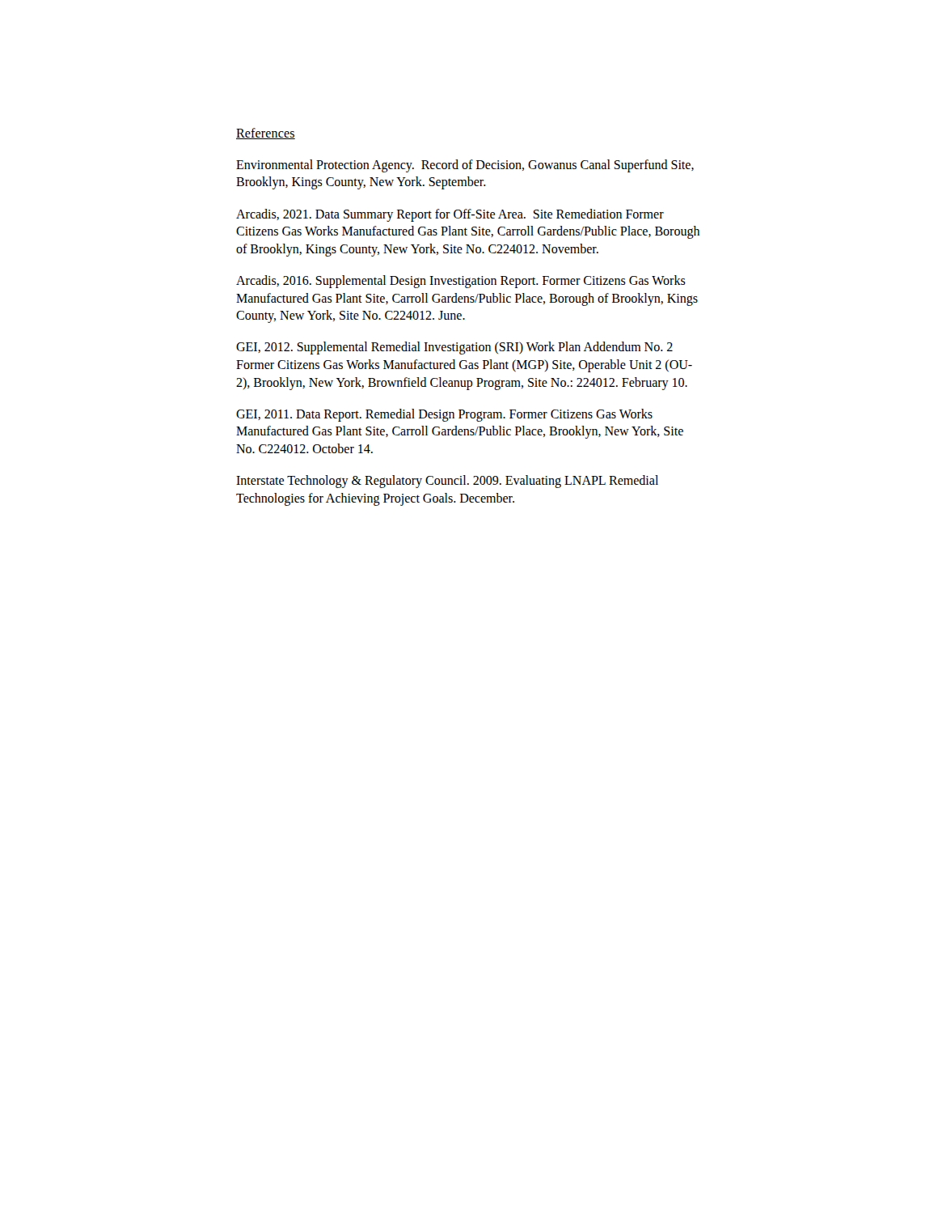References
Environmental Protection Agency. Record of Decision, Gowanus Canal Superfund Site, Brooklyn, Kings County, New York. September.
Arcadis, 2021. Data Summary Report for Off-Site Area. Site Remediation Former Citizens Gas Works Manufactured Gas Plant Site, Carroll Gardens/Public Place, Borough of Brooklyn, Kings County, New York, Site No. C224012. November.
Arcadis, 2016. Supplemental Design Investigation Report. Former Citizens Gas Works Manufactured Gas Plant Site, Carroll Gardens/Public Place, Borough of Brooklyn, Kings County, New York, Site No. C224012. June.
GEI, 2012. Supplemental Remedial Investigation (SRI) Work Plan Addendum No. 2 Former Citizens Gas Works Manufactured Gas Plant (MGP) Site, Operable Unit 2 (OU-2), Brooklyn, New York, Brownfield Cleanup Program, Site No.: 224012. February 10.
GEI, 2011. Data Report. Remedial Design Program. Former Citizens Gas Works Manufactured Gas Plant Site, Carroll Gardens/Public Place, Brooklyn, New York, Site No. C224012. October 14.
Interstate Technology & Regulatory Council. 2009. Evaluating LNAPL Remedial Technologies for Achieving Project Goals. December.